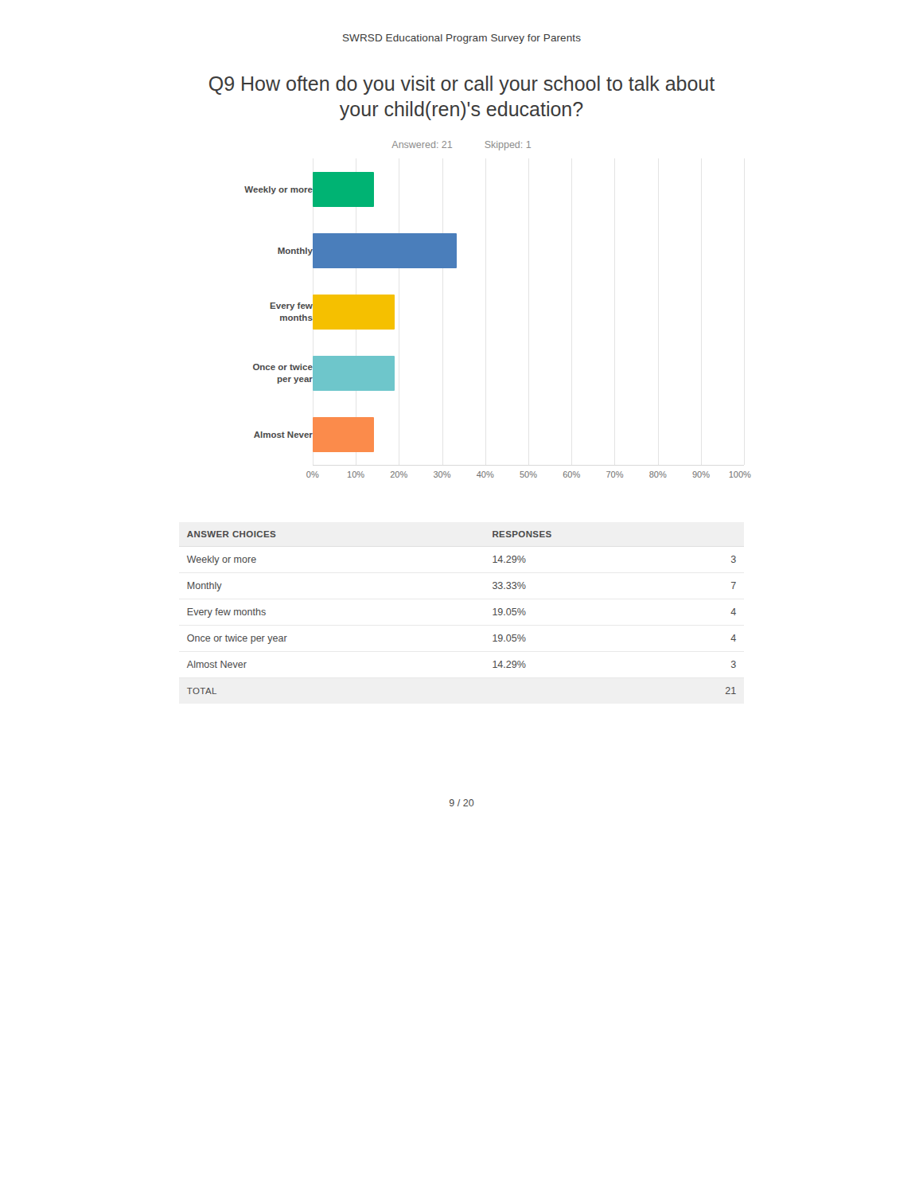SWRSD Educational Program Survey for Parents
Q9 How often do you visit or call your school to talk about your child(ren)'s education?
Answered: 21 Skipped: 1
| Weekly or more | |
| Monthly | |
| Every few months | |
| Once or twice per year | |
| Almost Never | |
| | 0% 10% 20% 30% 40% 50% 60% 70% 80% 90% 100% |
| ANSWER CHOICES | RESPONSES |
| --- | --- |
| Weekly or more | 14.29% | 3 |
| Monthly | 33.33% | 7 |
| Every few months | 19.05% | 4 |
| Once or twice per year | 19.05% | 4 |
| Almost Never | 14.29% | 3 |
| TOTAL | | 21 |
9 / 20